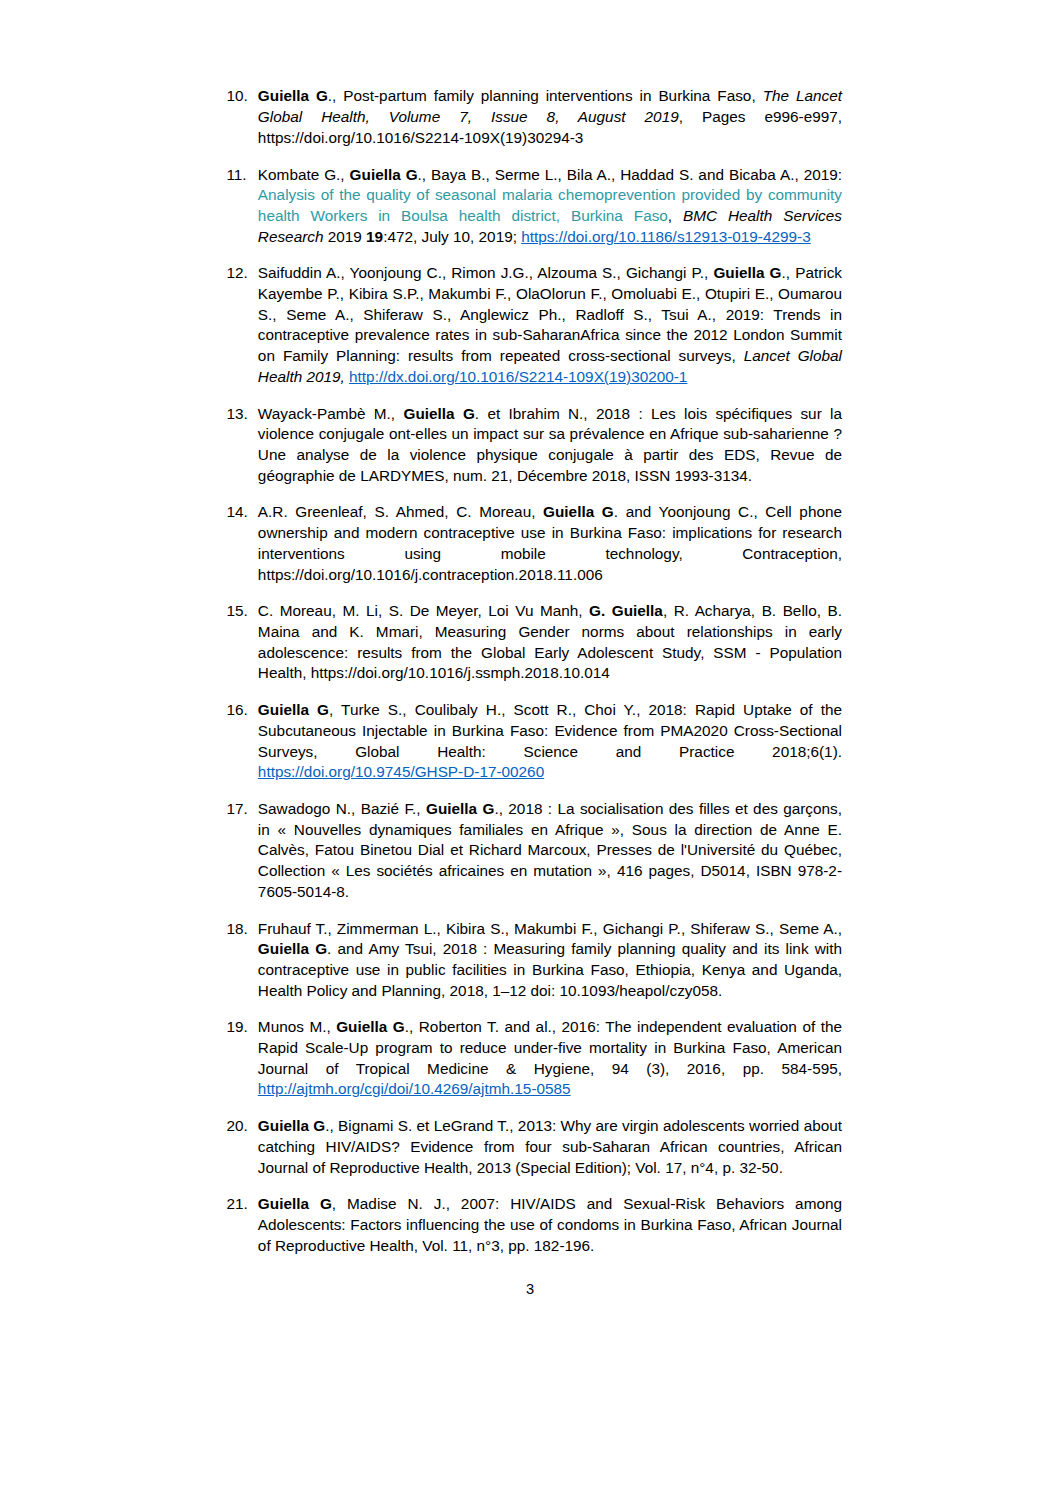Guiella G., Post-partum family planning interventions in Burkina Faso, The Lancet Global Health, Volume 7, Issue 8, August 2019, Pages e996-e997, https://doi.org/10.1016/S2214-109X(19)30294-3
Kombate G., Guiella G., Baya B., Serme L., Bila A., Haddad S. and Bicaba A., 2019: Analysis of the quality of seasonal malaria chemoprevention provided by community health Workers in Boulsa health district, Burkina Faso, BMC Health Services Research 2019 19:472, July 10, 2019; https://doi.org/10.1186/s12913-019-4299-3
Saifuddin A., Yoonjoung C., Rimon J.G., Alzouma S., Gichangi P., Guiella G., Patrick Kayembe P., Kibira S.P., Makumbi F., OlaOlorun F., Omoluabi E., Otupiri E., Oumarou S., Seme A., Shiferaw S., Anglewicz Ph., Radloff S., Tsui A., 2019: Trends in contraceptive prevalence rates in sub-SaharanAfrica since the 2012 London Summit on Family Planning: results from repeated cross-sectional surveys, Lancet Global Health 2019, http://dx.doi.org/10.1016/S2214-109X(19)30200-1
Wayack-Pambè M., Guiella G. et Ibrahim N., 2018 : Les lois spécifiques sur la violence conjugale ont-elles un impact sur sa prévalence en Afrique sub-saharienne ? Une analyse de la violence physique conjugale à partir des EDS, Revue de géographie de LARDYMES, num. 21, Décembre 2018, ISSN 1993-3134.
A.R. Greenleaf, S. Ahmed, C. Moreau, Guiella G. and Yoonjoung C., Cell phone ownership and modern contraceptive use in Burkina Faso: implications for research interventions using mobile technology, Contraception, https://doi.org/10.1016/j.contraception.2018.11.006
C. Moreau, M. Li, S. De Meyer, Loi Vu Manh, G. Guiella, R. Acharya, B. Bello, B. Maina and K. Mmari, Measuring Gender norms about relationships in early adolescence: results from the Global Early Adolescent Study, SSM - Population Health, https://doi.org/10.1016/j.ssmph.2018.10.014
Guiella G, Turke S., Coulibaly H., Scott R., Choi Y., 2018: Rapid Uptake of the Subcutaneous Injectable in Burkina Faso: Evidence from PMA2020 Cross-Sectional Surveys, Global Health: Science and Practice 2018;6(1). https://doi.org/10.9745/GHSP-D-17-00260
Sawadogo N., Bazié F., Guiella G., 2018 : La socialisation des filles et des garçons, in « Nouvelles dynamiques familiales en Afrique », Sous la direction de Anne E. Calvès, Fatou Binetou Dial et Richard Marcoux, Presses de l'Université du Québec, Collection « Les sociétés africaines en mutation », 416 pages, D5014, ISBN 978-2-7605-5014-8.
Fruhauf T., Zimmerman L., Kibira S., Makumbi F., Gichangi P., Shiferaw S., Seme A., Guiella G. and Amy Tsui, 2018 : Measuring family planning quality and its link with contraceptive use in public facilities in Burkina Faso, Ethiopia, Kenya and Uganda, Health Policy and Planning, 2018, 1–12 doi: 10.1093/heapol/czy058.
Munos M., Guiella G., Roberton T. and al., 2016: The independent evaluation of the Rapid Scale-Up program to reduce under-five mortality in Burkina Faso, American Journal of Tropical Medicine & Hygiene, 94 (3), 2016, pp. 584-595, http://ajtmh.org/cgi/doi/10.4269/ajtmh.15-0585
Guiella G., Bignami S. et LeGrand T., 2013: Why are virgin adolescents worried about catching HIV/AIDS? Evidence from four sub-Saharan African countries, African Journal of Reproductive Health, 2013 (Special Edition); Vol. 17, n°4, p. 32-50.
Guiella G, Madise N. J., 2007: HIV/AIDS and Sexual-Risk Behaviors among Adolescents: Factors influencing the use of condoms in Burkina Faso, African Journal of Reproductive Health, Vol. 11, n°3, pp. 182-196.
3